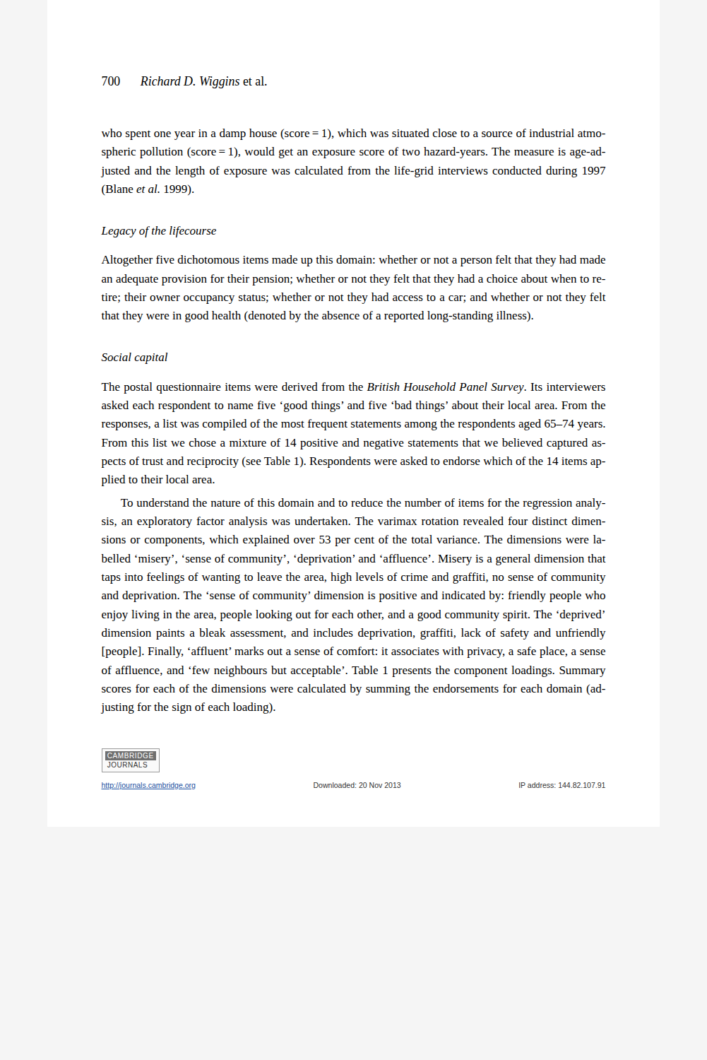700 Richard D. Wiggins et al.
who spent one year in a damp house (score = 1), which was situated close to a source of industrial atmospheric pollution (score = 1), would get an exposure score of two hazard-years. The measure is age-adjusted and the length of exposure was calculated from the life-grid interviews conducted during 1997 (Blane et al. 1999).
Legacy of the lifecourse
Altogether five dichotomous items made up this domain: whether or not a person felt that they had made an adequate provision for their pension; whether or not they felt that they had a choice about when to retire; their owner occupancy status; whether or not they had access to a car; and whether or not they felt that they were in good health (denoted by the absence of a reported long-standing illness).
Social capital
The postal questionnaire items were derived from the British Household Panel Survey. Its interviewers asked each respondent to name five ‘good things’ and five ‘bad things’ about their local area. From the responses, a list was compiled of the most frequent statements among the respondents aged 65–74 years. From this list we chose a mixture of 14 positive and negative statements that we believed captured aspects of trust and reciprocity (see Table 1). Respondents were asked to endorse which of the 14 items applied to their local area.
To understand the nature of this domain and to reduce the number of items for the regression analysis, an exploratory factor analysis was undertaken. The varimax rotation revealed four distinct dimensions or components, which explained over 53 per cent of the total variance. The dimensions were labelled ‘misery’, ‘sense of community’, ‘deprivation’ and ‘affluence’. Misery is a general dimension that taps into feelings of wanting to leave the area, high levels of crime and graffiti, no sense of community and deprivation. The ‘sense of community’ dimension is positive and indicated by: friendly people who enjoy living in the area, people looking out for each other, and a good community spirit. The ‘deprived’ dimension paints a bleak assessment, and includes deprivation, graffiti, lack of safety and unfriendly [people]. Finally, ‘affluent’ marks out a sense of comfort: it associates with privacy, a safe place, a sense of affluence, and ‘few neighbours but acceptable’. Table 1 presents the component loadings. Summary scores for each of the dimensions were calculated by summing the endorsements for each domain (adjusting for the sign of each loading).
CAMBRIDGE JOURNALS
http://journals.cambridge.org Downloaded: 20 Nov 2013 IP address: 144.82.107.91